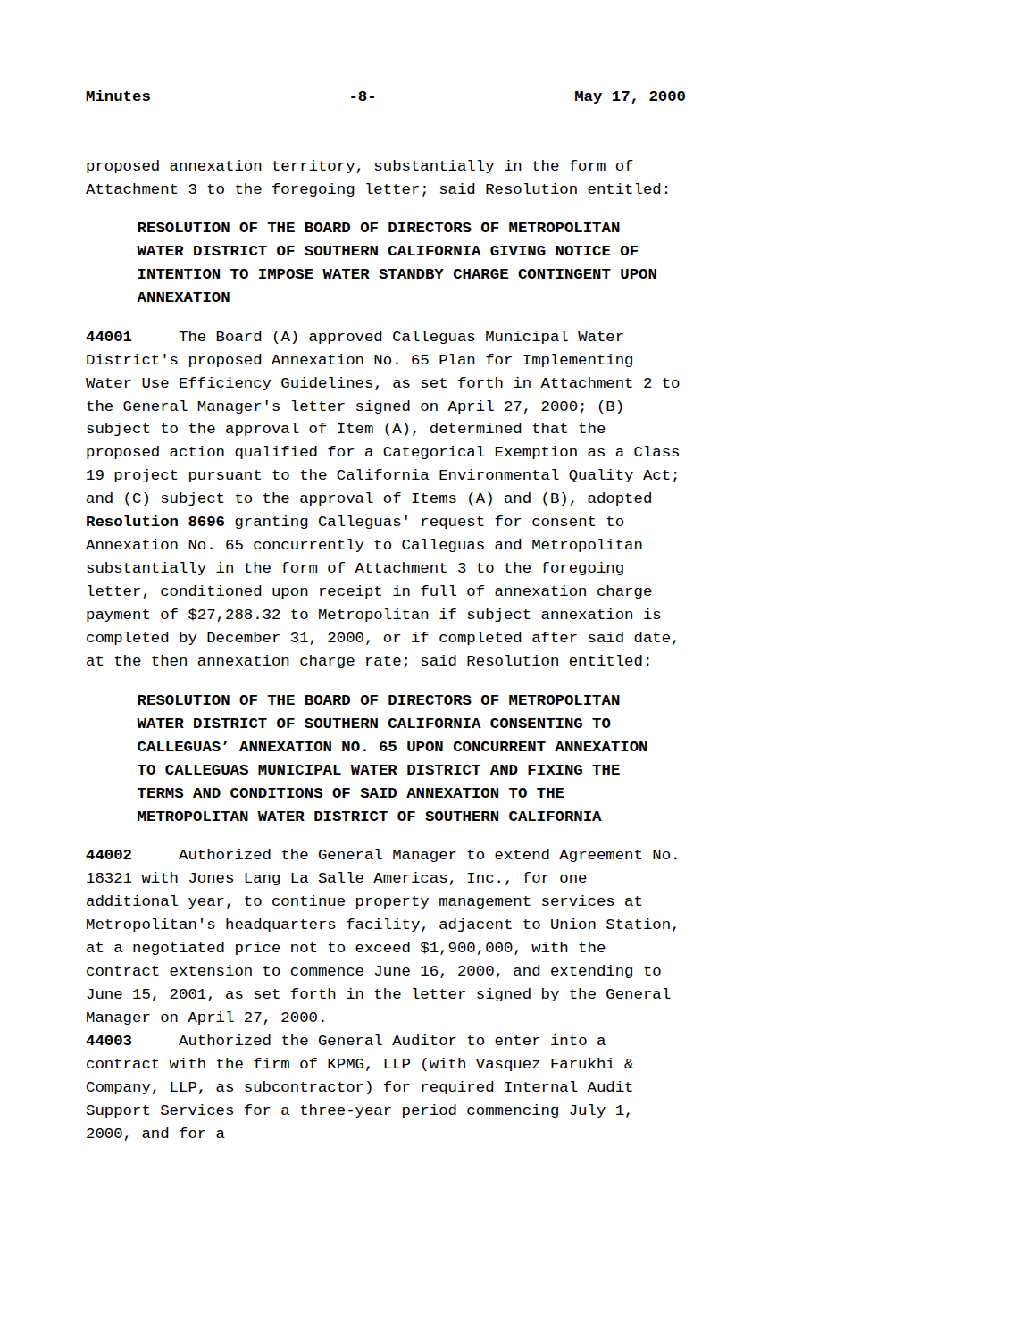Minutes -8- May 17, 2000
proposed annexation territory, substantially in the form of Attachment 3 to the foregoing letter; said Resolution entitled:
RESOLUTION OF THE BOARD OF DIRECTORS OF METROPOLITAN WATER DISTRICT OF SOUTHERN CALIFORNIA GIVING NOTICE OF INTENTION TO IMPOSE WATER STANDBY CHARGE CONTINGENT UPON ANNEXATION
44001 The Board (A) approved Calleguas Municipal Water District's proposed Annexation No. 65 Plan for Implementing Water Use Efficiency Guidelines, as set forth in Attachment 2 to the General Manager's letter signed on April 27, 2000; (B) subject to the approval of Item (A), determined that the proposed action qualified for a Categorical Exemption as a Class 19 project pursuant to the California Environmental Quality Act; and (C) subject to the approval of Items (A) and (B), adopted Resolution 8696 granting Calleguas' request for consent to Annexation No. 65 concurrently to Calleguas and Metropolitan substantially in the form of Attachment 3 to the foregoing letter, conditioned upon receipt in full of annexation charge payment of $27,288.32 to Metropolitan if subject annexation is completed by December 31, 2000, or if completed after said date, at the then annexation charge rate; said Resolution entitled:
RESOLUTION OF THE BOARD OF DIRECTORS OF METROPOLITAN WATER DISTRICT OF SOUTHERN CALIFORNIA CONSENTING TO CALLEGUAS’ ANNEXATION NO. 65 UPON CONCURRENT ANNEXATION TO CALLEGUAS MUNICIPAL WATER DISTRICT AND FIXING THE TERMS AND CONDITIONS OF SAID ANNEXATION TO THE METROPOLITAN WATER DISTRICT OF SOUTHERN CALIFORNIA
44002 Authorized the General Manager to extend Agreement No. 18321 with Jones Lang La Salle Americas, Inc., for one additional year, to continue property management services at Metropolitan's headquarters facility, adjacent to Union Station, at a negotiated price not to exceed $1,900,000, with the contract extension to commence June 16, 2000, and extending to June 15, 2001, as set forth in the letter signed by the General Manager on April 27, 2000.
44003 Authorized the General Auditor to enter into a contract with the firm of KPMG, LLP (with Vasquez Farukhi & Company, LLP, as subcontractor) for required Internal Audit Support Services for a three-year period commencing July 1, 2000, and for a